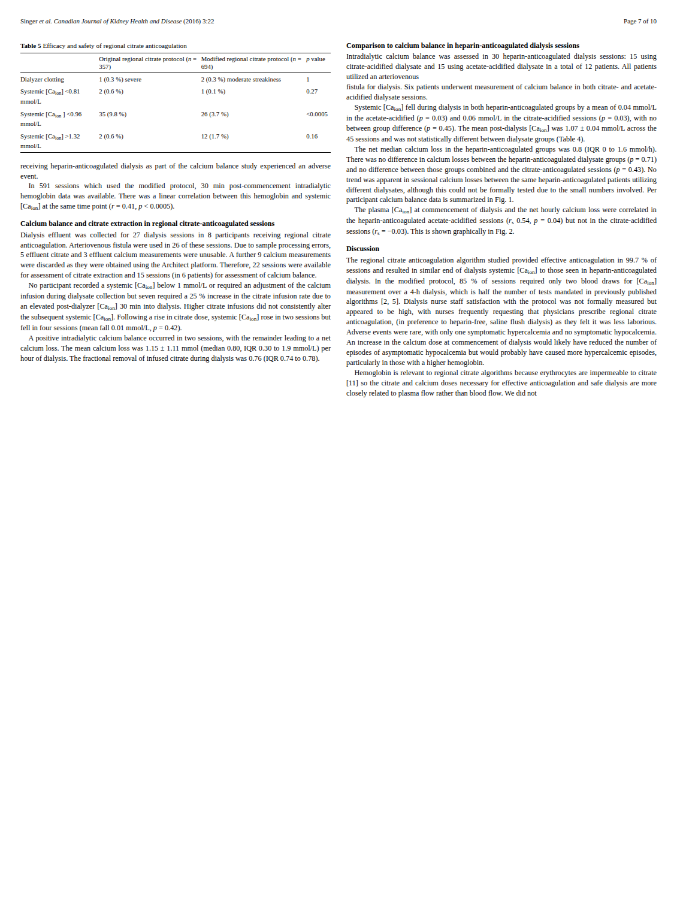Singer et al. Canadian Journal of Kidney Health and Disease (2016) 3:22
Page 7 of 10
Table 5 Efficacy and safety of regional citrate anticoagulation
| | Original regional citrate protocol ( n = 357) | Modified regional citrate protocol ( n = 694) | p value |
| --- | --- | --- | --- |
| Dialyzer clotting | 1 (0.3 %) severe | 2 (0.3 %) moderate streakiness | 1 |
| Systemic [Ca ion ] <0.81 mmol/L | 2 (0.6 %) | 1 (0.1 %) | 0.27 |
| Systemic [Ca ion ] <0.96 mmol/L | 35 (9.8 %) | 26 (3.7 %) | <0.0005 |
| Systemic [Ca ion ] >1.32 mmol/L | 2 (0.6 %) | 12 (1.7 %) | 0.16 |
receiving heparin-anticoagulated dialysis as part of the calcium balance study experienced an adverse event.
In 591 sessions which used the modified protocol, 30 min post-commencement intradialytic hemoglobin data was available. There was a linear correlation between this hemoglobin and systemic [Caion] at the same time point (r = 0.41, p < 0.0005).
Calcium balance and citrate extraction in regional citrate-anticoagulated sessions
Dialysis effluent was collected for 27 dialysis sessions in 8 participants receiving regional citrate anticoagulation. Arteriovenous fistula were used in 26 of these sessions. Due to sample processing errors, 5 effluent citrate and 3 effluent calcium measurements were unusable. A further 9 calcium measurements were discarded as they were obtained using the Architect platform. Therefore, 22 sessions were available for assessment of citrate extraction and 15 sessions (in 6 patients) for assessment of calcium balance.
No participant recorded a systemic [Caion] below 1 mmol/L or required an adjustment of the calcium infusion during dialysate collection but seven required a 25 % increase in the citrate infusion rate due to an elevated post-dialyzer [Caion] 30 min into dialysis. Higher citrate infusions did not consistently alter the subsequent systemic [Caion]. Following a rise in citrate dose, systemic [Caion] rose in two sessions but fell in four sessions (mean fall 0.01 mmol/L, p = 0.42).
A positive intradialytic calcium balance occurred in two sessions, with the remainder leading to a net calcium loss. The mean calcium loss was 1.15 ± 1.11 mmol (median 0.80, IQR 0.30 to 1.9 mmol/L) per hour of dialysis. The fractional removal of infused citrate during dialysis was 0.76 (IQR 0.74 to 0.78).
Comparison to calcium balance in heparin-anticoagulated dialysis sessions
Intradialytic calcium balance was assessed in 30 heparin-anticoagulated dialysis sessions: 15 using citrate-acidified dialysate and 15 using acetate-acidified dialysate in a total of 12 patients. All patients utilized an arteriovenous
fistula for dialysis. Six patients underwent measurement of calcium balance in both citrate- and acetate-acidified dialysate sessions.
Systemic [Caion] fell during dialysis in both heparin-anticoagulated groups by a mean of 0.04 mmol/L in the acetate-acidified (p = 0.03) and 0.06 mmol/L in the citrate-acidified sessions (p = 0.03), with no between group difference (p = 0.45). The mean post-dialysis [Caion] was 1.07 ± 0.04 mmol/L across the 45 sessions and was not statistically different between dialysate groups (Table 4).
The net median calcium loss in the heparin-anticoagulated groups was 0.8 (IQR 0 to 1.6 mmol/h). There was no difference in calcium losses between the heparin-anticoagulated dialysate groups (p = 0.71) and no difference between those groups combined and the citrate-anticoagulated sessions (p = 0.43). No trend was apparent in sessional calcium losses between the same heparin-anticoagulated patients utilizing different dialysates, although this could not be formally tested due to the small numbers involved. Per participant calcium balance data is summarized in Fig. 1.
The plasma [Caion] at commencement of dialysis and the net hourly calcium loss were correlated in the heparin-anticoagulated acetate-acidified sessions (rs 0.54, p = 0.04) but not in the citrate-acidified sessions (rs = −0.03). This is shown graphically in Fig. 2.
Discussion
The regional citrate anticoagulation algorithm studied provided effective anticoagulation in 99.7 % of sessions and resulted in similar end of dialysis systemic [Caion] to those seen in heparin-anticoagulated dialysis. In the modified protocol, 85 % of sessions required only two blood draws for [Caion] measurement over a 4-h dialysis, which is half the number of tests mandated in previously published algorithms [2, 5]. Dialysis nurse staff satisfaction with the protocol was not formally measured but appeared to be high, with nurses frequently requesting that physicians prescribe regional citrate anticoagulation, (in preference to heparin-free, saline flush dialysis) as they felt it was less laborious. Adverse events were rare, with only one symptomatic hypercalcemia and no symptomatic hypocalcemia. An increase in the calcium dose at commencement of dialysis would likely have reduced the number of episodes of asymptomatic hypocalcemia but would probably have caused more hypercalcemic episodes, particularly in those with a higher hemoglobin.
Hemoglobin is relevant to regional citrate algorithms because erythrocytes are impermeable to citrate [11] so the citrate and calcium doses necessary for effective anticoagulation and safe dialysis are more closely related to plasma flow rather than blood flow. We did not